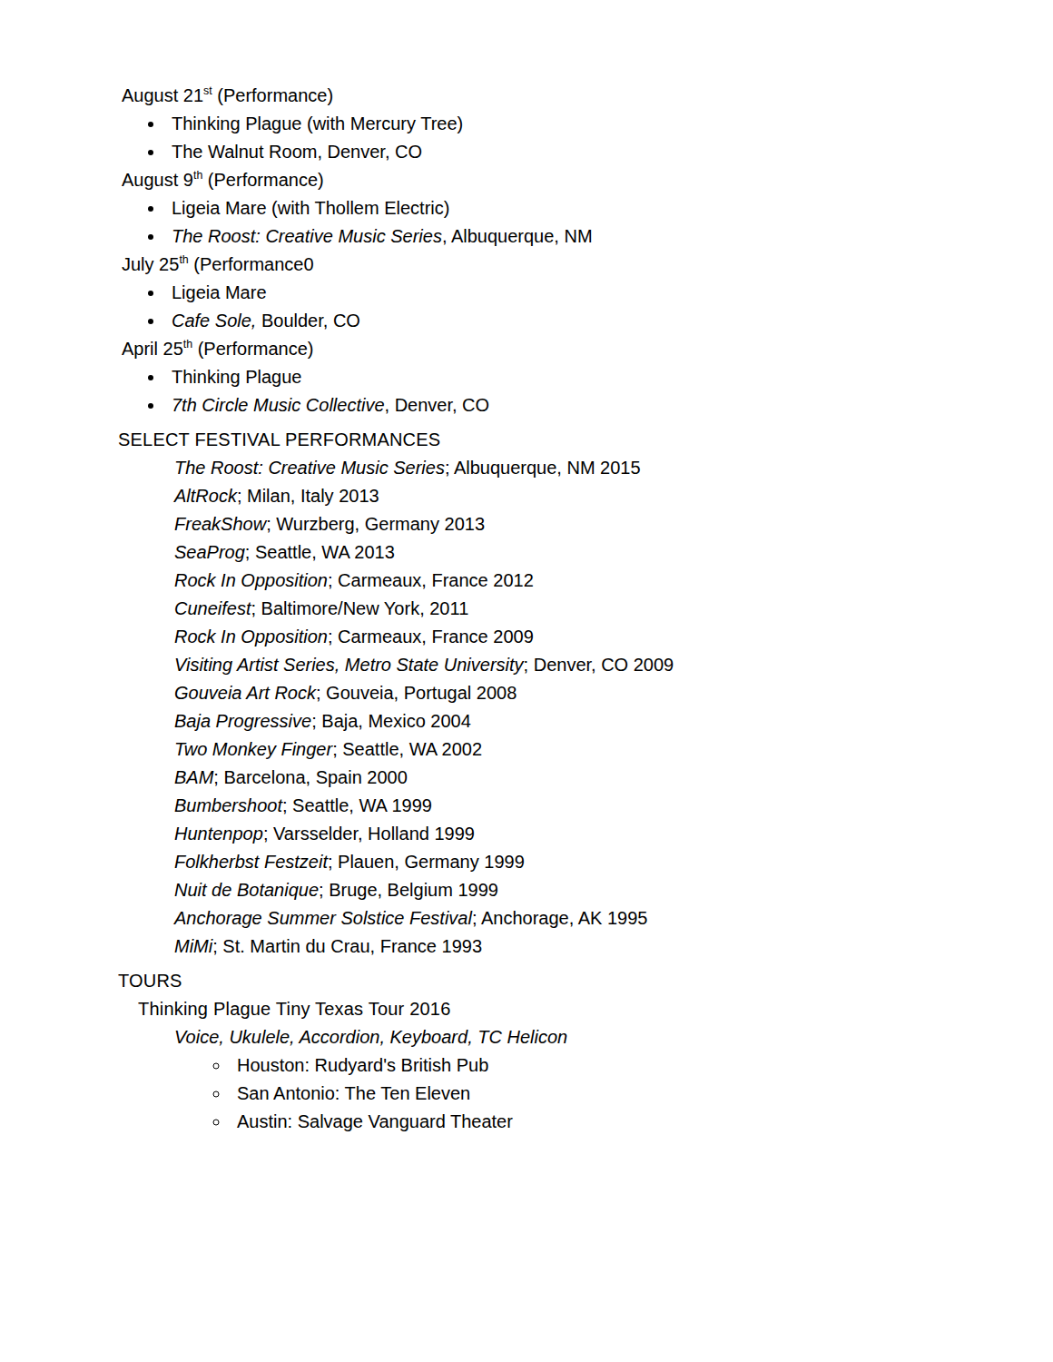August 21st (Performance)
Thinking Plague (with Mercury Tree)
The Walnut Room, Denver, CO
August 9th (Performance)
Ligeia Mare (with Thollem Electric)
The Roost: Creative Music Series, Albuquerque, NM
July 25th (Performance0
Ligeia Mare
Cafe Sole, Boulder, CO
April 25th (Performance)
Thinking Plague
7th Circle Music Collective, Denver, CO
SELECT FESTIVAL PERFORMANCES
The Roost: Creative Music Series; Albuquerque, NM 2015
AltRock; Milan, Italy 2013
FreakShow; Wurzberg, Germany 2013
SeaProg; Seattle, WA 2013
Rock In Opposition; Carmeaux, France 2012
Cuneifest; Baltimore/New York, 2011
Rock In Opposition; Carmeaux, France 2009
Visiting Artist Series, Metro State University; Denver, CO 2009
Gouveia Art Rock; Gouveia, Portugal 2008
Baja Progressive; Baja, Mexico 2004
Two Monkey Finger; Seattle, WA 2002
BAM; Barcelona, Spain 2000
Bumbershoot; Seattle, WA 1999
Huntenpop; Varsselder, Holland 1999
Folkherbst Festzeit; Plauen, Germany 1999
Nuit de Botanique; Bruge, Belgium 1999
Anchorage Summer Solstice Festival; Anchorage, AK 1995
MiMi; St. Martin du Crau, France 1993
TOURS
Thinking Plague Tiny Texas Tour 2016
Voice, Ukulele, Accordion, Keyboard, TC Helicon
Houston: Rudyard's British Pub
San Antonio: The Ten Eleven
Austin: Salvage Vanguard Theater